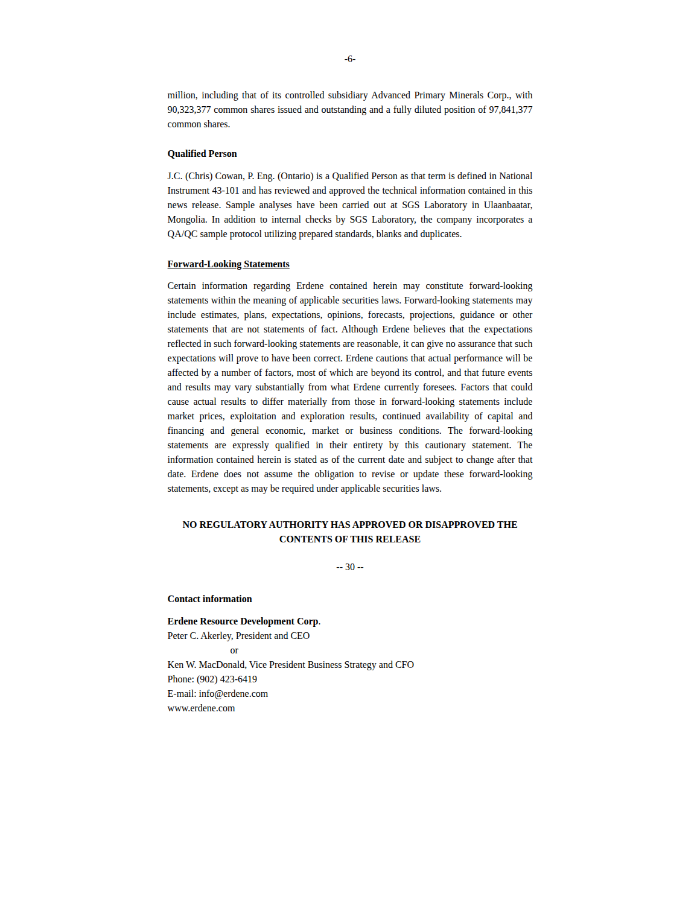-6-
million, including that of its controlled subsidiary Advanced Primary Minerals Corp., with 90,323,377 common shares issued and outstanding and a fully diluted position of 97,841,377 common shares.
Qualified Person
J.C. (Chris) Cowan, P. Eng. (Ontario) is a Qualified Person as that term is defined in National Instrument 43-101 and has reviewed and approved the technical information contained in this news release. Sample analyses have been carried out at SGS Laboratory in Ulaanbaatar, Mongolia. In addition to internal checks by SGS Laboratory, the company incorporates a QA/QC sample protocol utilizing prepared standards, blanks and duplicates.
Forward-Looking Statements
Certain information regarding Erdene contained herein may constitute forward-looking statements within the meaning of applicable securities laws. Forward-looking statements may include estimates, plans, expectations, opinions, forecasts, projections, guidance or other statements that are not statements of fact. Although Erdene believes that the expectations reflected in such forward-looking statements are reasonable, it can give no assurance that such expectations will prove to have been correct. Erdene cautions that actual performance will be affected by a number of factors, most of which are beyond its control, and that future events and results may vary substantially from what Erdene currently foresees. Factors that could cause actual results to differ materially from those in forward-looking statements include market prices, exploitation and exploration results, continued availability of capital and financing and general economic, market or business conditions. The forward-looking statements are expressly qualified in their entirety by this cautionary statement. The information contained herein is stated as of the current date and subject to change after that date. Erdene does not assume the obligation to revise or update these forward-looking statements, except as may be required under applicable securities laws.
NO REGULATORY AUTHORITY HAS APPROVED OR DISAPPROVED THE
CONTENTS OF THIS RELEASE
-- 30 --
Contact information
Erdene Resource Development Corp.
Peter C. Akerley, President and CEO
or
Ken W. MacDonald, Vice President Business Strategy and CFO
Phone: (902) 423-6419
E-mail: info@erdene.com
www.erdene.com